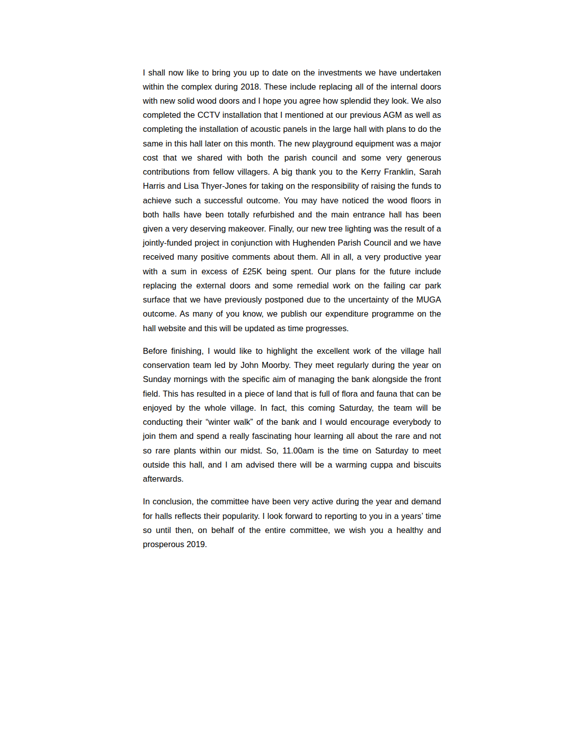I shall now like to bring you up to date on the investments we have undertaken within the complex during 2018. These include replacing all of the internal doors with new solid wood doors and I hope you agree how splendid they look. We also completed the CCTV installation that I mentioned at our previous AGM as well as completing the installation of acoustic panels in the large hall with plans to do the same in this hall later on this month. The new playground equipment was a major cost that we shared with both the parish council and some very generous contributions from fellow villagers. A big thank you to the Kerry Franklin, Sarah Harris and Lisa Thyer-Jones for taking on the responsibility of raising the funds to achieve such a successful outcome. You may have noticed the wood floors in both halls have been totally refurbished and the main entrance hall has been given a very deserving makeover. Finally, our new tree lighting was the result of a jointly-funded project in conjunction with Hughenden Parish Council and we have received many positive comments about them. All in all, a very productive year with a sum in excess of £25K being spent. Our plans for the future include replacing the external doors and some remedial work on the failing car park surface that we have previously postponed due to the uncertainty of the MUGA outcome. As many of you know, we publish our expenditure programme on the hall website and this will be updated as time progresses.
Before finishing, I would like to highlight the excellent work of the village hall conservation team led by John Moorby. They meet regularly during the year on Sunday mornings with the specific aim of managing the bank alongside the front field. This has resulted in a piece of land that is full of flora and fauna that can be enjoyed by the whole village. In fact, this coming Saturday, the team will be conducting their “winter walk” of the bank and I would encourage everybody to join them and spend a really fascinating hour learning all about the rare and not so rare plants within our midst. So, 11.00am is the time on Saturday to meet outside this hall, and I am advised there will be a warming cuppa and biscuits afterwards.
In conclusion, the committee have been very active during the year and demand for halls reflects their popularity. I look forward to reporting to you in a years’ time so until then, on behalf of the entire committee, we wish you a healthy and prosperous 2019.